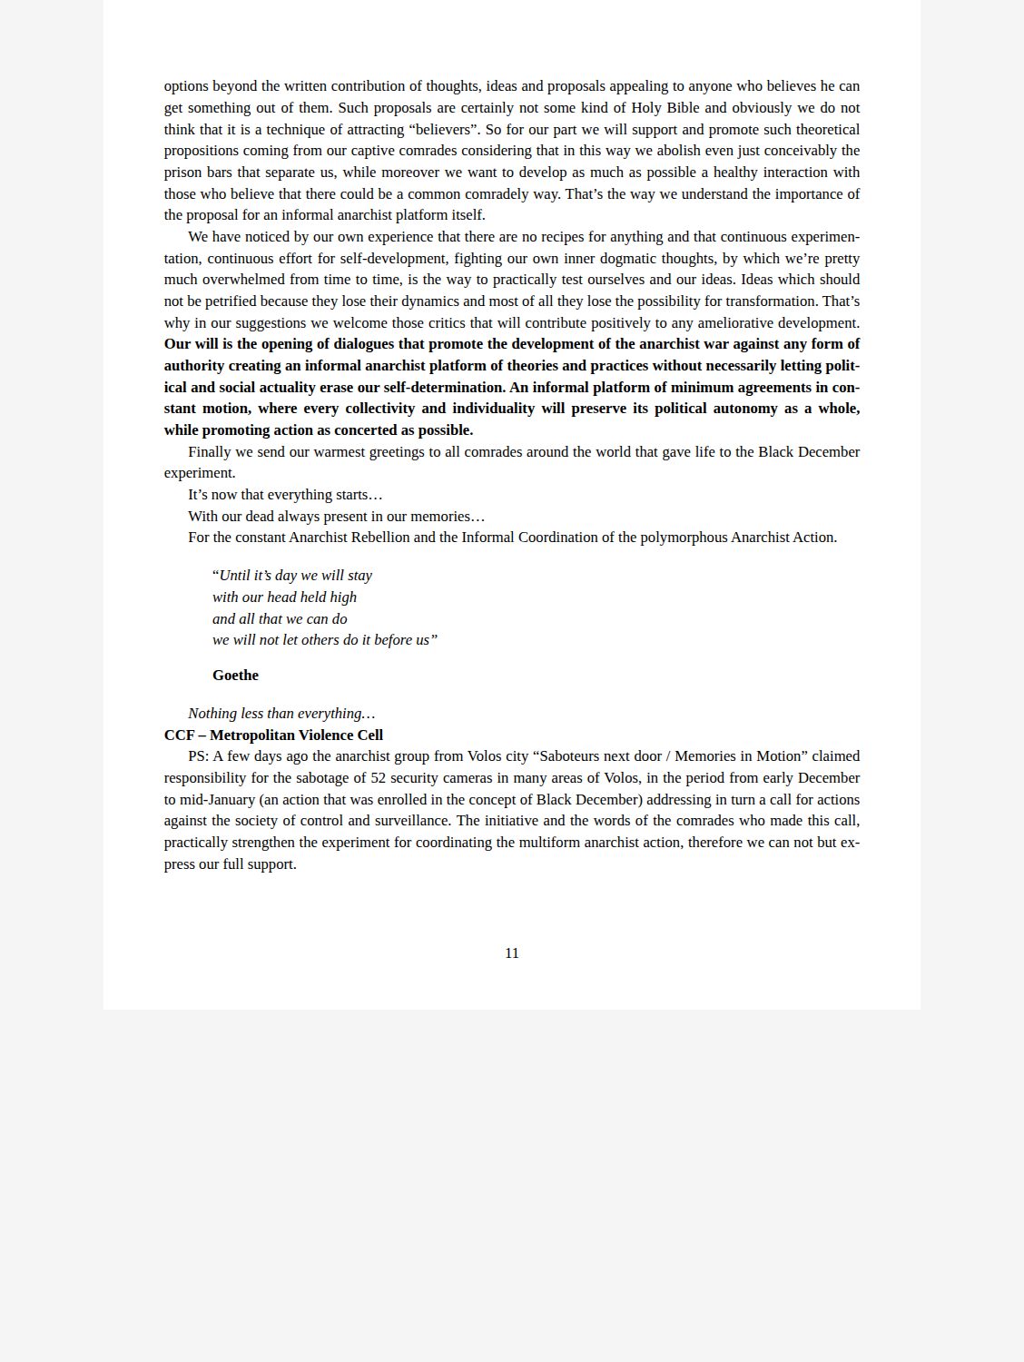options beyond the written contribution of thoughts, ideas and proposals appealing to anyone who believes he can get something out of them. Such proposals are certainly not some kind of Holy Bible and obviously we do not think that it is a technique of attracting “believers”. So for our part we will support and promote such theoretical propositions coming from our captive comrades considering that in this way we abolish even just conceivably the prison bars that separate us, while moreover we want to develop as much as possible a healthy interaction with those who believe that there could be a common comradely way. That’s the way we understand the importance of the proposal for an informal anarchist platform itself.
We have noticed by our own experience that there are no recipes for anything and that continuous experimentation, continuous effort for self-development, fighting our own inner dogmatic thoughts, by which we’re pretty much overwhelmed from time to time, is the way to practically test ourselves and our ideas. Ideas which should not be petrified because they lose their dynamics and most of all they lose the possibility for transformation. That’s why in our suggestions we welcome those critics that will contribute positively to any ameliorative development. Our will is the opening of dialogues that promote the development of the anarchist war against any form of authority creating an informal anarchist platform of theories and practices without necessarily letting political and social actuality erase our self-determination. An informal platform of minimum agreements in constant motion, where every collectivity and individuality will preserve its political autonomy as a whole, while promoting action as concerted as possible.
Finally we send our warmest greetings to all comrades around the world that gave life to the Black December experiment.
It’s now that everything starts…
With our dead always present in our memories…
For the constant Anarchist Rebellion and the Informal Coordination of the polymorphous Anarchist Action.
“Until it’s day we will stay
with our head held high
and all that we can do
we will not let others do it before us”
Goethe
Nothing less than everything…
CCF – Metropolitan Violence Cell
PS: A few days ago the anarchist group from Volos city “Saboteurs next door / Memories in Motion” claimed responsibility for the sabotage of 52 security cameras in many areas of Volos, in the period from early December to mid-January (an action that was enrolled in the concept of Black December) addressing in turn a call for actions against the society of control and surveillance. The initiative and the words of the comrades who made this call, practically strengthen the experiment for coordinating the multiform anarchist action, therefore we can not but express our full support.
11